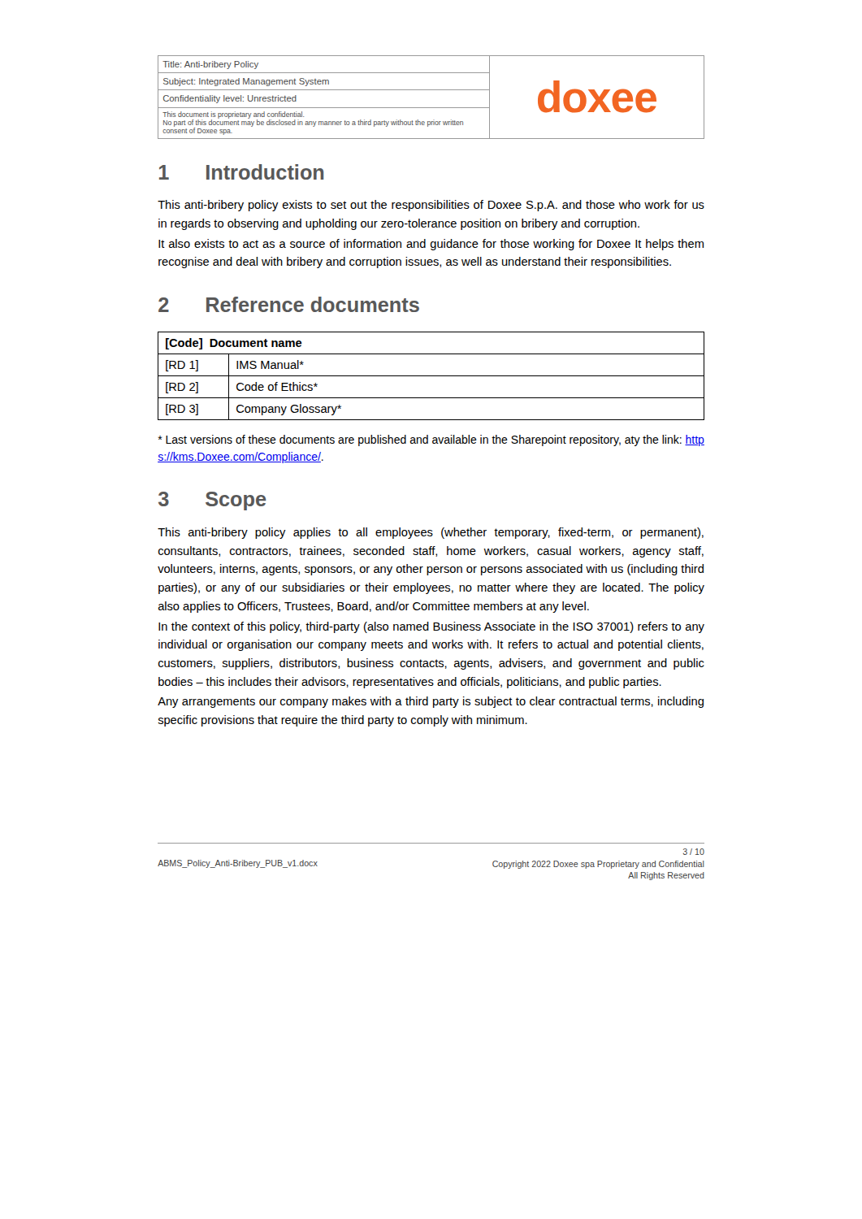| Title: Anti-bribery Policy | doxee |
| Subject: Integrated Management System |
| Confidentiality level: Unrestricted |
| This document is proprietary and confidential. No part of this document may be disclosed in any manner to a third party without the prior written consent of Doxee spa. |
1 Introduction
This anti-bribery policy exists to set out the responsibilities of Doxee S.p.A. and those who work for us in regards to observing and upholding our zero-tolerance position on bribery and corruption.
It also exists to act as a source of information and guidance for those working for Doxee It helps them recognise and deal with bribery and corruption issues, as well as understand their responsibilities.
2 Reference documents
| [Code] Document name |
| --- |
| [RD 1] | IMS Manual* |
| [RD 2] | Code of Ethics* |
| [RD 3] | Company Glossary* |
* Last versions of these documents are published and available in the Sharepoint repository, aty the link: https://kms.Doxee.com/Compliance/.
3 Scope
This anti-bribery policy applies to all employees (whether temporary, fixed-term, or permanent), consultants, contractors, trainees, seconded staff, home workers, casual workers, agency staff, volunteers, interns, agents, sponsors, or any other person or persons associated with us (including third parties), or any of our subsidiaries or their employees, no matter where they are located. The policy also applies to Officers, Trustees, Board, and/or Committee members at any level.
In the context of this policy, third-party (also named Business Associate in the ISO 37001) refers to any individual or organisation our company meets and works with. It refers to actual and potential clients, customers, suppliers, distributors, business contacts, agents, advisers, and government and public bodies – this includes their advisors, representatives and officials, politicians, and public parties.
Any arrangements our company makes with a third party is subject to clear contractual terms, including specific provisions that require the third party to comply with minimum.
3 / 10
ABMS_Policy_Anti-Bribery_PUB_v1.docx
Copyright 2022 Doxee spa Proprietary and Confidential
All Rights Reserved